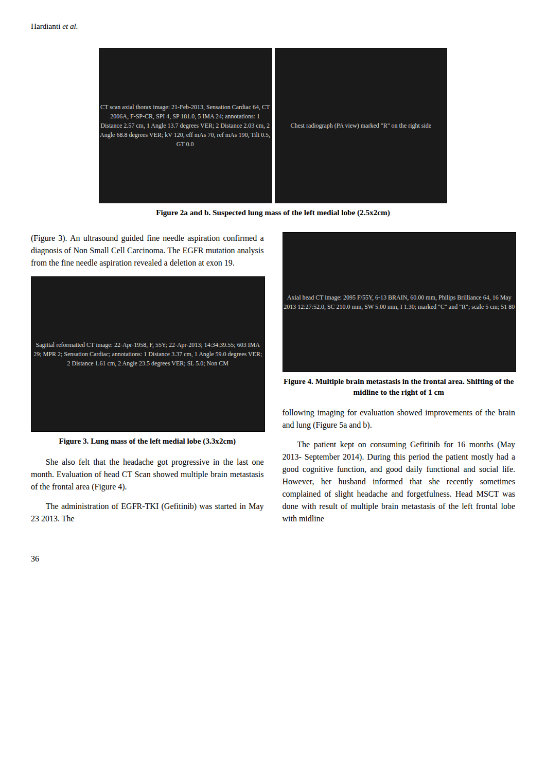Hardianti et al.
CT scan axial thorax image: 21-Feb-2013, Sensation Cardiac 64, CT 2006A, F-SP-CR, SPI 4, SP 181.0, 5 IMA 24; annotations: 1 Distance 2.57 cm, 1 Angle 13.7 degrees VER; 2 Distance 2.03 cm, 2 Angle 68.8 degrees VER; kV 120, eff mAs 70, ref mAs 190, Tilt 0.5, GT 0.0
Chest radiograph (PA view) marked "R" on the right side
Figure 2a and b. Suspected lung mass of the left medial lobe (2.5x2cm)
(Figure 3). An ultrasound guided fine needle aspiration confirmed a diagnosis of Non Small Cell Carcinoma. The EGFR mutation analysis from the fine needle aspiration revealed a deletion at exon 19.
Sagittal reformatted CT image: 22-Apr-1958, F, 55Y; 22-Apr-2013; 14:34:39.55; 603 IMA 29; MPR 2; Sensation Cardiac; annotations: 1 Distance 3.37 cm, 1 Angle 59.0 degrees VER; 2 Distance 1.61 cm, 2 Angle 23.5 degrees VER; SL 5.0; Non CM
Figure 3. Lung mass of the left medial lobe (3.3x2cm)
She also felt that the headache got progressive in the last one month. Evaluation of head CT Scan showed multiple brain metastasis of the frontal area (Figure 4).
The administration of EGFR-TKI (Gefitinib) was started in May 23 2013. The
Axial head CT image: 2095 F/55Y, 6-13 BRAIN, 60.00 mm, Philips Brilliance 64, 16 May 2013 12:27:52.0, SC 210.0 mm, SW 5.00 mm, I 1.30; marked "C" and "R"; scale 5 cm; 51 80
Figure 4. Multiple brain metastasis in the frontal area. Shifting of the midline to the right of 1 cm
following imaging for evaluation showed improvements of the brain and lung (Figure 5a and b).
The patient kept on consuming Gefitinib for 16 months (May 2013- September 2014). During this period the patient mostly had a good cognitive function, and good daily functional and social life. However, her husband informed that she recently sometimes complained of slight headache and forgetfulness. Head MSCT was done with result of multiple brain metastasis of the left frontal lobe with midline
36